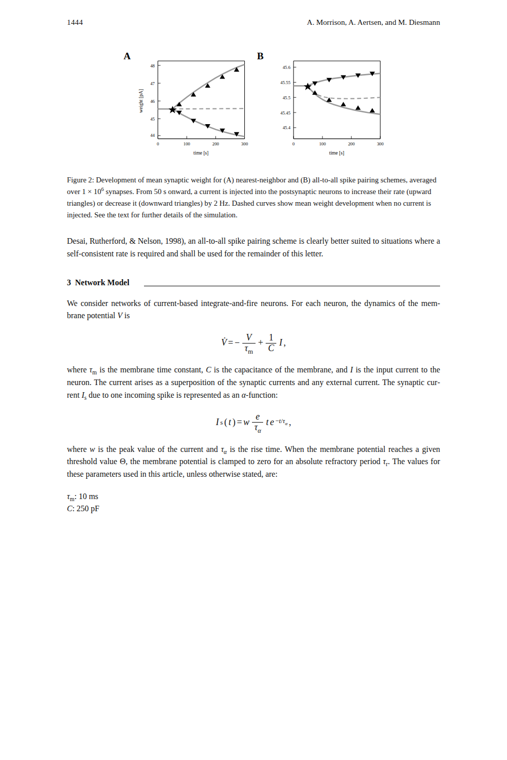1444 A. Morrison, A. Aertsen, and M. Diesmann
A 48 47 46 45 44 0 100 200 300 weight [pA] time [s] B 45.6 45.55 45.5 45.45 45.4 0 100 200 300 time [s]
Figure 2: Development of mean synaptic weight for (A) nearest-neighbor and (B) all-to-all spike pairing schemes, averaged over 1 × 106 synapses. From 50 s onward, a current is injected into the postsynaptic neurons to increase their rate (upward triangles) or decrease it (downward triangles) by 2 Hz. Dashed curves show mean weight development when no current is injected. See the text for further details of the simulation.
Desai, Rutherford, & Nelson, 1998), an all-to-all spike pairing scheme is clearly better suited to situations where a self-consistent rate is required and shall be used for the remainder of this letter.
3 Network Model
We consider networks of current-based integrate-and-fire neurons. For each neuron, the dynamics of the membrane potential V is
V̇ = − Vτm + 1 C I ,
where τm is the membrane time constant, C is the capacitance of the membrane, and I is the input current to the neuron. The current arises as a superposition of the synaptic currents and any external current. The synaptic current Is due to one incoming spike is represented as an α-function:
Is(t) = w eτα te−t/τα ,
where w is the peak value of the current and τα is the rise time. When the membrane potential reaches a given threshold value Θ, the membrane potential is clamped to zero for an absolute refractory period τr. The values for these parameters used in this article, unless otherwise stated, are:
τm: 10 ms
C: 250 pF